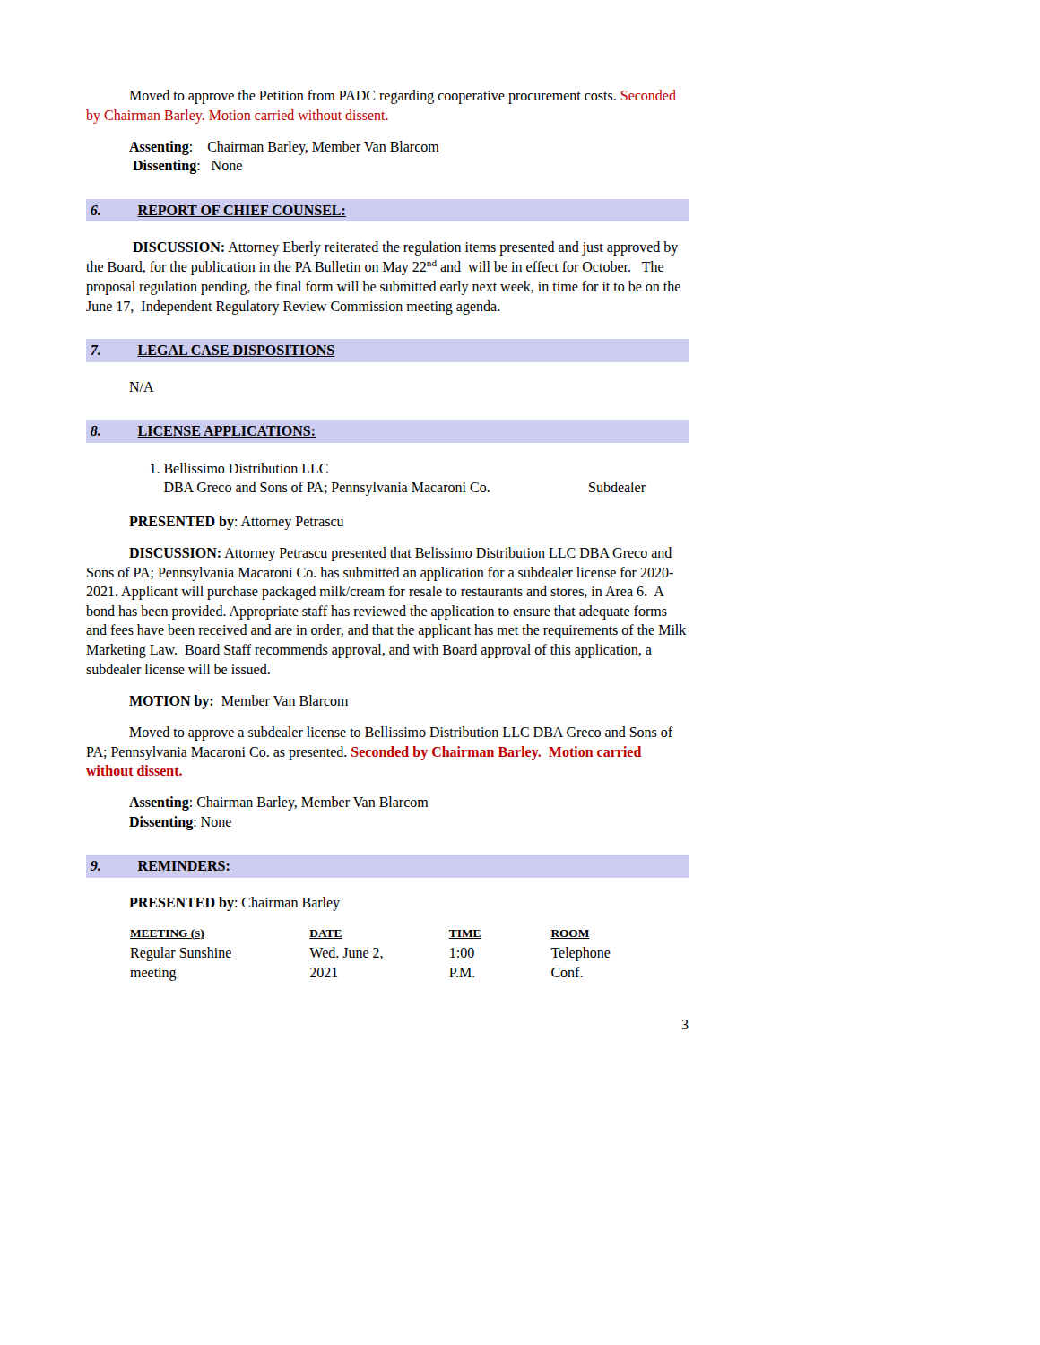Moved to approve the Petition from PADC regarding cooperative procurement costs. Seconded by Chairman Barley. Motion carried without dissent.
Assenting: Chairman Barley, Member Van Blarcom
Dissenting: None
6. REPORT OF CHIEF COUNSEL:
DISCUSSION: Attorney Eberly reiterated the regulation items presented and just approved by the Board, for the publication in the PA Bulletin on May 22nd and will be in effect for October. The proposal regulation pending, the final form will be submitted early next week, in time for it to be on the June 17, Independent Regulatory Review Commission meeting agenda.
7. LEGAL CASE DISPOSITIONS
N/A
8. LICENSE APPLICATIONS:
Bellissimo Distribution LLC
DBA Greco and Sons of PA; Pennsylvania Macaroni Co. Subdealer
PRESENTED by: Attorney Petrascu
DISCUSSION: Attorney Petrascu presented that Belissimo Distribution LLC DBA Greco and Sons of PA; Pennsylvania Macaroni Co. has submitted an application for a subdealer license for 2020-2021. Applicant will purchase packaged milk/cream for resale to restaurants and stores, in Area 6. A bond has been provided. Appropriate staff has reviewed the application to ensure that adequate forms and fees have been received and are in order, and that the applicant has met the requirements of the Milk Marketing Law. Board Staff recommends approval, and with Board approval of this application, a subdealer license will be issued.
MOTION by: Member Van Blarcom
Moved to approve a subdealer license to Bellissimo Distribution LLC DBA Greco and Sons of PA; Pennsylvania Macaroni Co. as presented. Seconded by Chairman Barley. Motion carried without dissent.
Assenting: Chairman Barley, Member Van Blarcom
Dissenting: None
9. REMINDERS:
PRESENTED by: Chairman Barley
| MEETING ( S ) | DATE | TIME | ROOM |
| --- | --- | --- | --- |
| Regular Sunshine meeting | Wed. June 2, 2021 | 1:00 P.M. | Telephone Conf. |
3